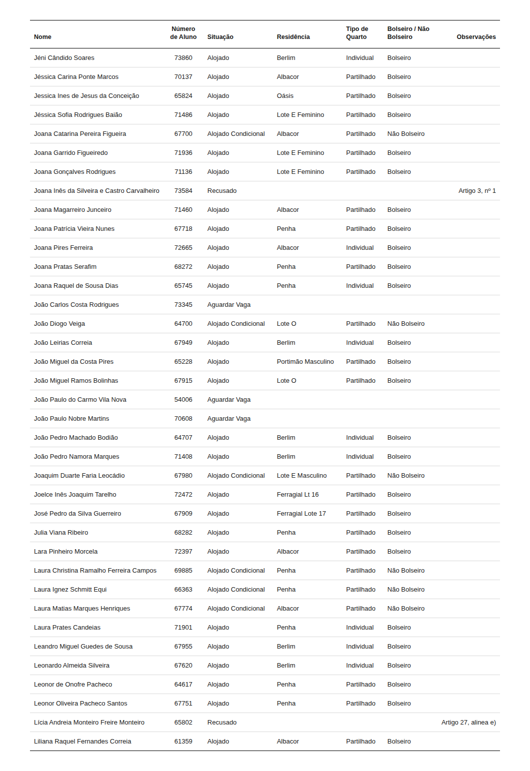| Nome | Número de Aluno | Situação | Residência | Tipo de Quarto | Bolseiro / Não Bolseiro | Observações |
| --- | --- | --- | --- | --- | --- | --- |
| Jéni Cândido Soares | 73860 | Alojado | Berlim | Individual | Bolseiro | |
| Jéssica Carina Ponte Marcos | 70137 | Alojado | Albacor | Partilhado | Bolseiro | |
| Jessica Ines de Jesus da Conceição | 65824 | Alojado | Oásis | Partilhado | Bolseiro | |
| Jéssica Sofia Rodrigues Baião | 71486 | Alojado | Lote E Feminino | Partilhado | Bolseiro | |
| Joana Catarina Pereira Figueira | 67700 | Alojado Condicional | Albacor | Partilhado | Não Bolseiro | |
| Joana Garrido Figueiredo | 71936 | Alojado | Lote E Feminino | Partilhado | Bolseiro | |
| Joana Gonçalves Rodrigues | 71136 | Alojado | Lote E Feminino | Partilhado | Bolseiro | |
| Joana Inês da Silveira e Castro Carvalheiro | 73584 | Recusado | | | | Artigo 3, nº 1 |
| Joana Magarreiro Junceiro | 71460 | Alojado | Albacor | Partilhado | Bolseiro | |
| Joana Patrícia Vieira Nunes | 67718 | Alojado | Penha | Partilhado | Bolseiro | |
| Joana Pires Ferreira | 72665 | Alojado | Albacor | Individual | Bolseiro | |
| Joana Pratas Serafim | 68272 | Alojado | Penha | Partilhado | Bolseiro | |
| Joana Raquel de Sousa Dias | 65745 | Alojado | Penha | Individual | Bolseiro | |
| João Carlos Costa Rodrigues | 73345 | Aguardar Vaga | | | | |
| João Diogo Veiga | 64700 | Alojado Condicional | Lote O | Partilhado | Não Bolseiro | |
| João Leirias Correia | 67949 | Alojado | Berlim | Individual | Bolseiro | |
| João Miguel da Costa Pires | 65228 | Alojado | Portimão Masculino | Partilhado | Bolseiro | |
| João Miguel Ramos Bolinhas | 67915 | Alojado | Lote O | Partilhado | Bolseiro | |
| João Paulo do Carmo Vila Nova | 54006 | Aguardar Vaga | | | | |
| João Paulo Nobre Martins | 70608 | Aguardar Vaga | | | | |
| João Pedro Machado Bodião | 64707 | Alojado | Berlim | Individual | Bolseiro | |
| João Pedro Namora Marques | 71408 | Alojado | Berlim | Individual | Bolseiro | |
| Joaquim Duarte Faria Leocádio | 67980 | Alojado Condicional | Lote E Masculino | Partilhado | Não Bolseiro | |
| Joelce Inês Joaquim Tarelho | 72472 | Alojado | Ferragial Lt 16 | Partilhado | Bolseiro | |
| José Pedro da Silva Guerreiro | 67909 | Alojado | Ferragial Lote 17 | Partilhado | Bolseiro | |
| Julia Viana Ribeiro | 68282 | Alojado | Penha | Partilhado | Bolseiro | |
| Lara Pinheiro Morcela | 72397 | Alojado | Albacor | Partilhado | Bolseiro | |
| Laura Christina Ramalho Ferreira Campos | 69885 | Alojado Condicional | Penha | Partilhado | Não Bolseiro | |
| Laura Ignez Schmitt Equi | 66363 | Alojado Condicional | Penha | Partilhado | Não Bolseiro | |
| Laura Matias Marques Henriques | 67774 | Alojado Condicional | Albacor | Partilhado | Não Bolseiro | |
| Laura Prates Candeias | 71901 | Alojado | Penha | Individual | Bolseiro | |
| Leandro Miguel Guedes de Sousa | 67955 | Alojado | Berlim | Individual | Bolseiro | |
| Leonardo Almeida Silveira | 67620 | Alojado | Berlim | Individual | Bolseiro | |
| Leonor de Onofre Pacheco | 64617 | Alojado | Penha | Partilhado | Bolseiro | |
| Leonor Oliveira Pacheco Santos | 67751 | Alojado | Penha | Partilhado | Bolseiro | |
| Lícia Andreia Monteiro Freire Monteiro | 65802 | Recusado | | | | Artigo 27, alinea e) |
| Liliana Raquel Fernandes Correia | 61359 | Alojado | Albacor | Partilhado | Bolseiro | |